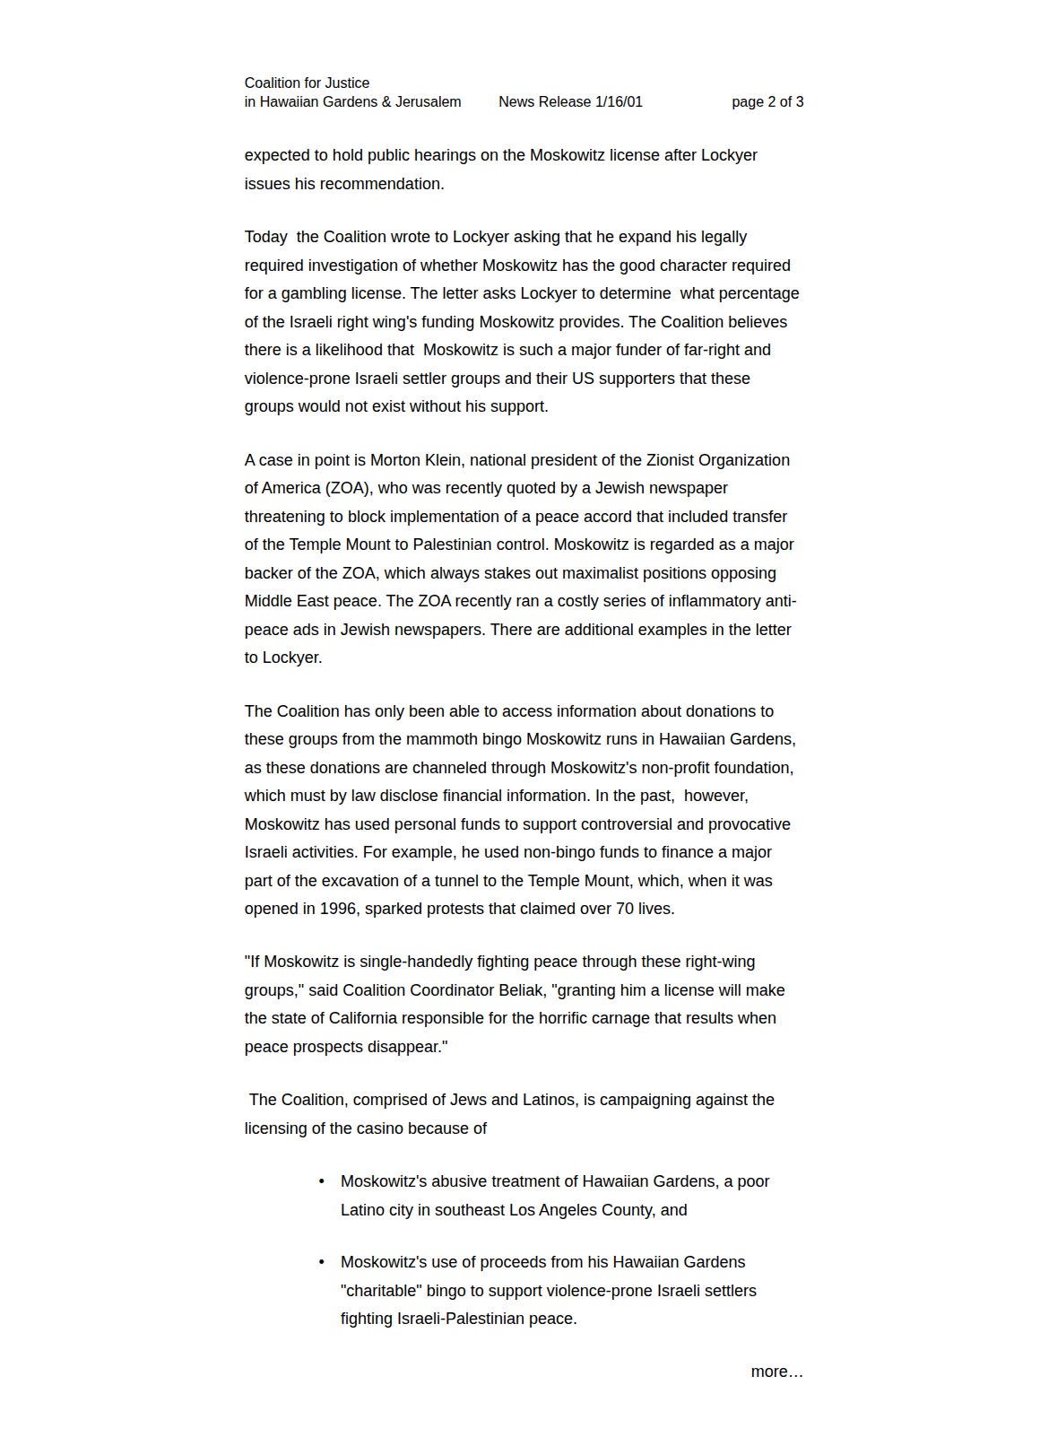Coalition for Justice
in Hawaiian Gardens & Jerusalem News Release 1/16/01 page 2 of 3
expected to hold public hearings on the Moskowitz license after Lockyer issues his recommendation.
Today the Coalition wrote to Lockyer asking that he expand his legally required investigation of whether Moskowitz has the good character required for a gambling license. The letter asks Lockyer to determine what percentage of the Israeli right wing's funding Moskowitz provides. The Coalition believes there is a likelihood that Moskowitz is such a major funder of far-right and violence-prone Israeli settler groups and their US supporters that these groups would not exist without his support.
A case in point is Morton Klein, national president of the Zionist Organization of America (ZOA), who was recently quoted by a Jewish newspaper threatening to block implementation of a peace accord that included transfer of the Temple Mount to Palestinian control. Moskowitz is regarded as a major backer of the ZOA, which always stakes out maximalist positions opposing Middle East peace. The ZOA recently ran a costly series of inflammatory anti-peace ads in Jewish newspapers. There are additional examples in the letter to Lockyer.
The Coalition has only been able to access information about donations to these groups from the mammoth bingo Moskowitz runs in Hawaiian Gardens, as these donations are channeled through Moskowitz's non-profit foundation, which must by law disclose financial information. In the past, however, Moskowitz has used personal funds to support controversial and provocative Israeli activities. For example, he used non-bingo funds to finance a major part of the excavation of a tunnel to the Temple Mount, which, when it was opened in 1996, sparked protests that claimed over 70 lives.
"If Moskowitz is single-handedly fighting peace through these right-wing groups," said Coalition Coordinator Beliak, "granting him a license will make the state of California responsible for the horrific carnage that results when peace prospects disappear."
The Coalition, comprised of Jews and Latinos, is campaigning against the licensing of the casino because of
Moskowitz's abusive treatment of Hawaiian Gardens, a poor Latino city in southeast Los Angeles County, and
Moskowitz's use of proceeds from his Hawaiian Gardens "charitable" bingo to support violence-prone Israeli settlers fighting Israeli-Palestinian peace.
more…